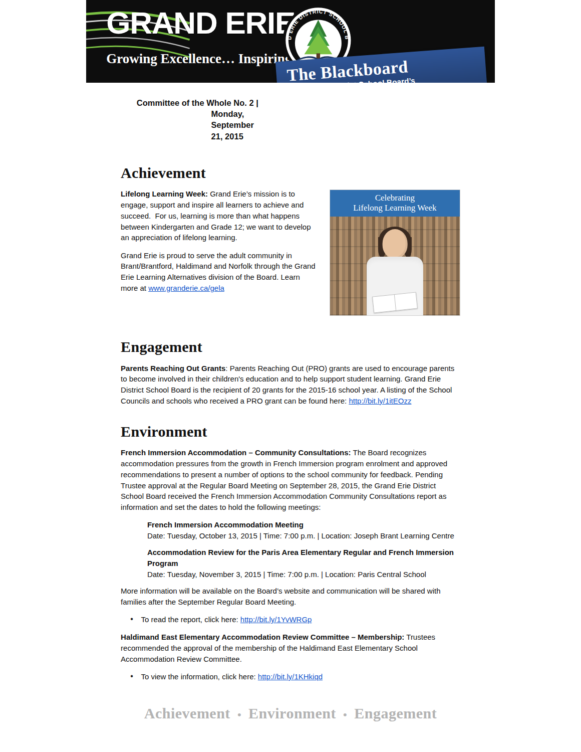GRAND ERIE
Growing Excellence… Inspiring Success
GRAND ERIE DISTRICT SCHOOL BOARD
The Blackboard
Grand Erie District School Board’s
Highlights from the Boardroom
Committee of the Whole No. 2 | Monday, September 21, 2015
Achievement
Celebrating
Lifelong Learning Week
Lifelong Learning Week: Grand Erie’s mission is to engage, support and inspire all learners to achieve and succeed. For us, learning is more than what happens between Kindergarten and Grade 12; we want to develop an appreciation of lifelong learning.
Grand Erie is proud to serve the adult community in Brant/Brantford, Haldimand and Norfolk through the Grand Erie Learning Alternatives division of the Board. Learn more at www.granderie.ca/gela
Engagement
Parents Reaching Out Grants: Parents Reaching Out (PRO) grants are used to encourage parents to become involved in their children's education and to help support student learning. Grand Erie District School Board is the recipient of 20 grants for the 2015-16 school year. A listing of the School Councils and schools who received a PRO grant can be found here: http://bit.ly/1itEOzz
Environment
French Immersion Accommodation – Community Consultations: The Board recognizes accommodation pressures from the growth in French Immersion program enrolment and approved recommendations to present a number of options to the school community for feedback. Pending Trustee approval at the Regular Board Meeting on September 28, 2015, the Grand Erie District School Board received the French Immersion Accommodation Community Consultations report as information and set the dates to hold the following meetings:
French Immersion Accommodation Meeting
Date: Tuesday, October 13, 2015 | Time: 7:00 p.m. | Location: Joseph Brant Learning Centre
Accommodation Review for the Paris Area Elementary Regular and French Immersion Program
Date: Tuesday, November 3, 2015 | Time: 7:00 p.m. | Location: Paris Central School
More information will be available on the Board’s website and communication will be shared with families after the September Regular Board Meeting.
To read the report, click here: http://bit.ly/1YvWRGp
Haldimand East Elementary Accommodation Review Committee – Membership: Trustees recommended the approval of the membership of the Haldimand East Elementary School Accommodation Review Committee.
To view the information, click here: http://bit.ly/1KHkiqd
Achievement • Environment • Engagement